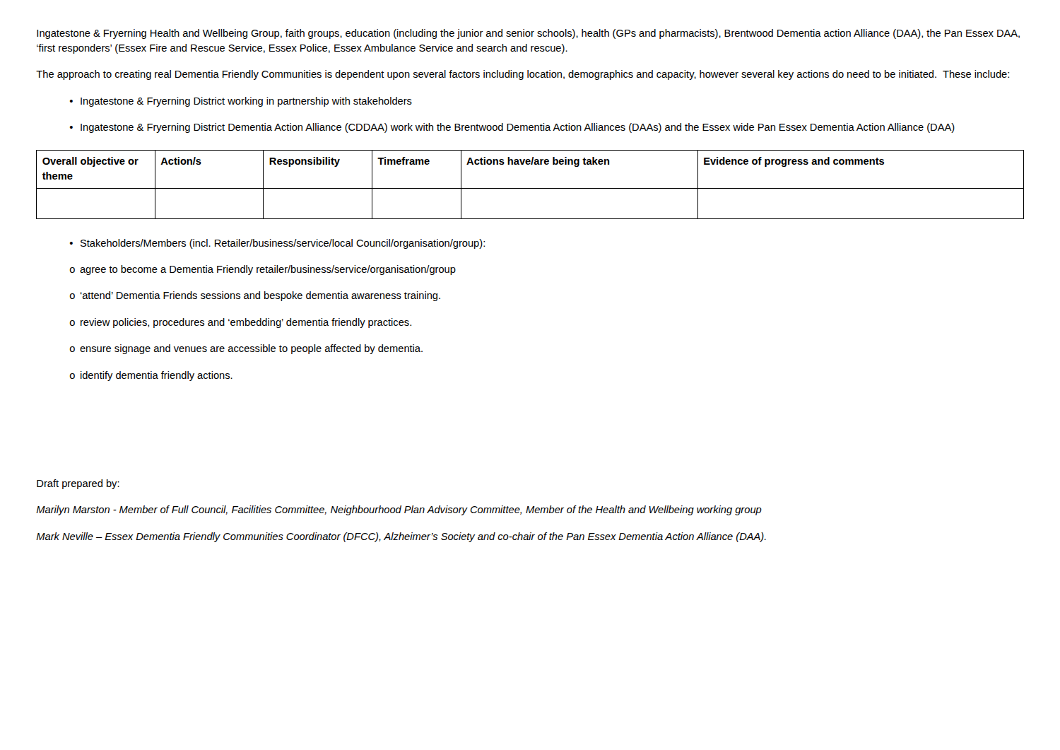Ingatestone & Fryerning Health and Wellbeing Group, faith groups, education (including the junior and senior schools), health (GPs and pharmacists), Brentwood Dementia action Alliance (DAA), the Pan Essex DAA, ‘first responders’ (Essex Fire and Rescue Service, Essex Police, Essex Ambulance Service and search and rescue).
The approach to creating real Dementia Friendly Communities is dependent upon several factors including location, demographics and capacity, however several key actions do need to be initiated. These include:
• Ingatestone & Fryerning District working in partnership with stakeholders
• Ingatestone & Fryerning District Dementia Action Alliance (CDDAA) work with the Brentwood Dementia Action Alliances (DAAs) and the Essex wide Pan Essex Dementia Action Alliance (DAA)
| Overall objective or theme | Action/s | Responsibility | Timeframe | Actions have/are being taken | Evidence of progress and comments |
| --- | --- | --- | --- | --- | --- |
• Stakeholders/Members (incl. Retailer/business/service/local Council/organisation/group):
o agree to become a Dementia Friendly retailer/business/service/organisation/group
o ‘attend’ Dementia Friends sessions and bespoke dementia awareness training.
o review policies, procedures and ‘embedding’ dementia friendly practices.
o ensure signage and venues are accessible to people affected by dementia.
o identify dementia friendly actions.
Draft prepared by:
Marilyn Marston - Member of Full Council, Facilities Committee, Neighbourhood Plan Advisory Committee, Member of the Health and Wellbeing working group
Mark Neville – Essex Dementia Friendly Communities Coordinator (DFCC), Alzheimer’s Society and co-chair of the Pan Essex Dementia Action Alliance (DAA).